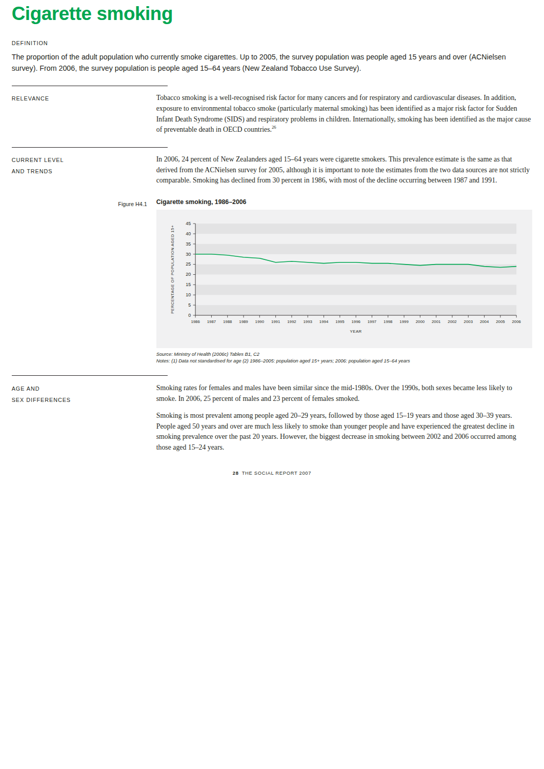Cigarette smoking
DEFINITION
The proportion of the adult population who currently smoke cigarettes. Up to 2005, the survey population was people aged 15 years and over (ACNielsen survey). From 2006, the survey population is people aged 15–64 years (New Zealand Tobacco Use Survey).
RELEVANCE
Tobacco smoking is a well-recognised risk factor for many cancers and for respiratory and cardiovascular diseases. In addition, exposure to environmental tobacco smoke (particularly maternal smoking) has been identified as a major risk factor for Sudden Infant Death Syndrome (SIDS) and respiratory problems in children. Internationally, smoking has been identified as the major cause of preventable death in OECD countries.26
CURRENT LEVEL
AND TRENDS
In 2006, 24 percent of New Zealanders aged 15–64 years were cigarette smokers. This prevalence estimate is the same as that derived from the ACNielsen survey for 2005, although it is important to note the estimates from the two data sources are not strictly comparable. Smoking has declined from 30 percent in 1986, with most of the decline occurring between 1987 and 1991.
Figure H4.1
Cigarette smoking, 1986–2006
0 5 10 15 20 25 30 35 40 45 PERCENTAGE OF POPULATION AGED 15+ 1986 1987 1988 1989 1990 1991 1992 1993 1994 1995 1996 1997 1998 1999 2000 2001 2002 2003 2004 2005 2006 YEAR
Source: Ministry of Health (2006c) Tables B1, C2
Notes: (1) Data not standardised for age (2) 1986–2005: population aged 15+ years; 2006: population aged 15–64 years
AGE AND
SEX DIFFERENCES
Smoking rates for females and males have been similar since the mid-1980s. Over the 1990s, both sexes became less likely to smoke. In 2006, 25 percent of males and 23 percent of females smoked.
Smoking is most prevalent among people aged 20–29 years, followed by those aged 15–19 years and those aged 30–39 years. People aged 50 years and over are much less likely to smoke than younger people and have experienced the greatest decline in smoking prevalence over the past 20 years. However, the biggest decrease in smoking between 2002 and 2006 occurred among those aged 15–24 years.
28 THE SOCIAL REPORT 2007